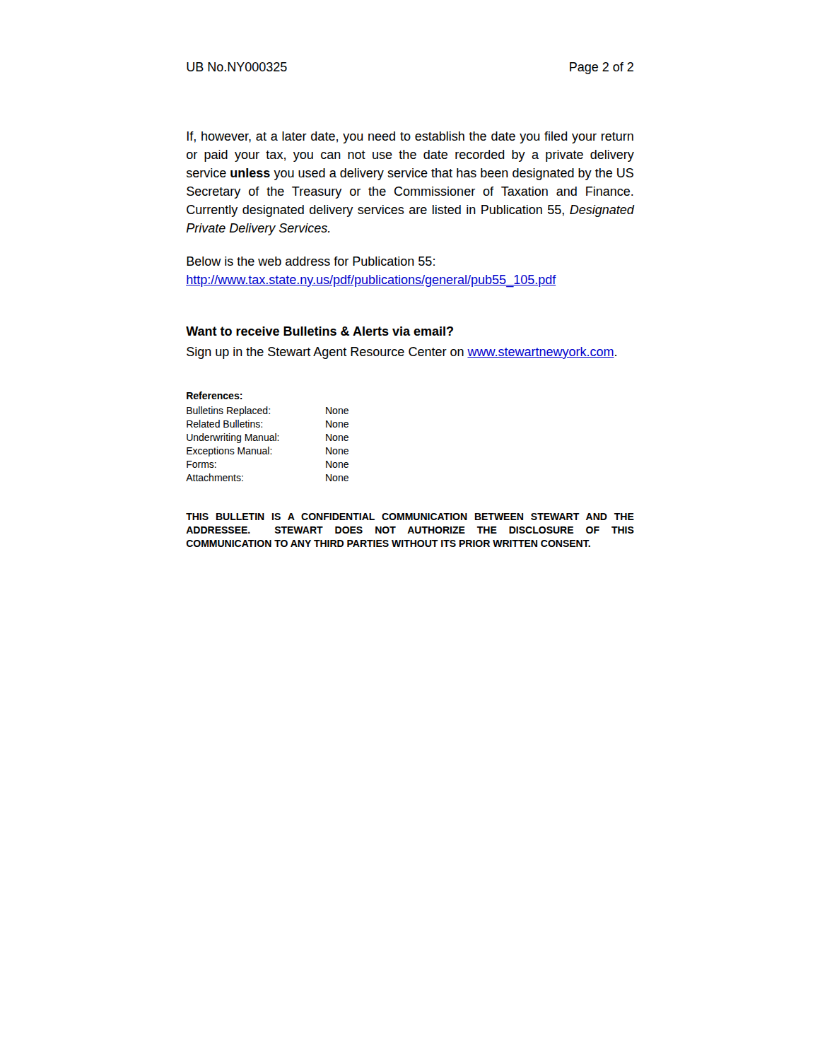UB No.NY000325
Page 2 of 2
If, however, at a later date, you need to establish the date you filed your return or paid your tax, you can not use the date recorded by a private delivery service unless you used a delivery service that has been designated by the US Secretary of the Treasury or the Commissioner of Taxation and Finance. Currently designated delivery services are listed in Publication 55, Designated Private Delivery Services.
Below is the web address for Publication 55:
http://www.tax.state.ny.us/pdf/publications/general/pub55_105.pdf
Want to receive Bulletins & Alerts via email?
Sign up in the Stewart Agent Resource Center on www.stewartnewyork.com.
References:
| Bulletins Replaced: | None |
| Related Bulletins: | None |
| Underwriting Manual: | None |
| Exceptions Manual: | None |
| Forms: | None |
| Attachments: | None |
THIS BULLETIN IS A CONFIDENTIAL COMMUNICATION BETWEEN STEWART AND THE ADDRESSEE. STEWART DOES NOT AUTHORIZE THE DISCLOSURE OF THIS COMMUNICATION TO ANY THIRD PARTIES WITHOUT ITS PRIOR WRITTEN CONSENT.